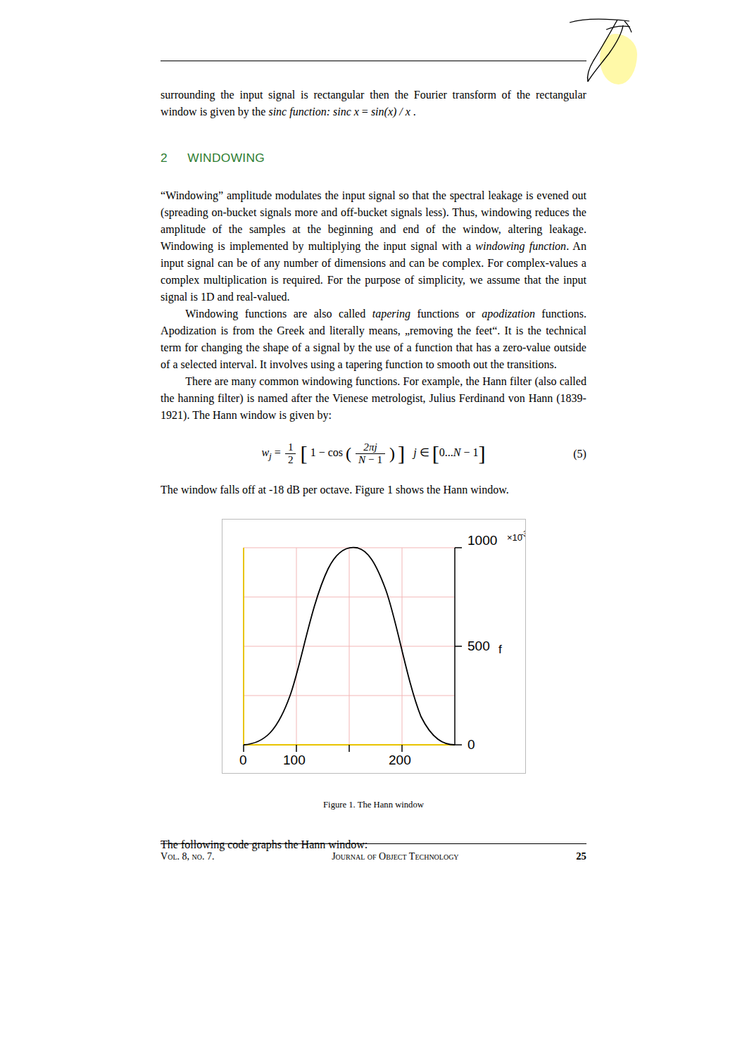surrounding the input signal is rectangular then the Fourier transform of the rectangular window is given by the sinc function: sinc x = sin(x) / x .
2 WINDOWING
“Windowing” amplitude modulates the input signal so that the spectral leakage is evened out (spreading on-bucket signals more and off-bucket signals less). Thus, windowing reduces the amplitude of the samples at the beginning and end of the window, altering leakage. Windowing is implemented by multiplying the input signal with a windowing function. An input signal can be of any number of dimensions and can be complex. For complex-values a complex multiplication is required. For the purpose of simplicity, we assume that the input signal is 1D and real-valued.
Windowing functions are also called tapering functions or apodization functions. Apodization is from the Greek and literally means, „removing the feet“. It is the technical term for changing the shape of a signal by the use of a function that has a zero-value outside of a selected interval. It involves using a tapering function to smooth out the transitions.
There are many common windowing functions. For example, the Hann filter (also called the hanning filter) is named after the Vienese metrologist, Julius Ferdinand von Hann (1839-1921). The Hann window is given by:
wj = 12 [ 1 − cos ( 2πj N − 1 ) ] j ∈ [0...N − 1] (5)
The window falls off at -18 dB per octave. Figure 1 shows the Hann window.
1000 ×10 -3 500 0 f 0 100 200
Figure 1. The Hann window
The following code graphs the Hann window:
Vol. 8, no. 7.
Journal of Object Technology
25